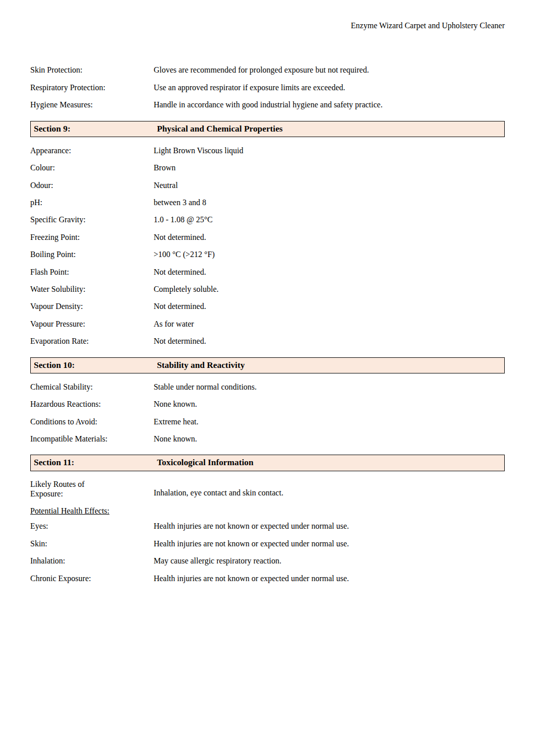Enzyme Wizard Carpet and Upholstery Cleaner
| Skin Protection: | Gloves are recommended for prolonged exposure but not required. |
| Respiratory Protection: | Use an approved respirator if exposure limits are exceeded. |
| Hygiene Measures: | Handle in accordance with good industrial hygiene and safety practice. |
| Section 9: | Physical and Chemical Properties |
| Appearance: | Light Brown Viscous liquid |
| Colour: | Brown |
| Odour: | Neutral |
| pH: | between 3 and 8 |
| Specific Gravity: | 1.0 - 1.08 @ 25°C |
| Freezing Point: | Not determined. |
| Boiling Point: | >100 °C (>212 °F) |
| Flash Point: | Not determined. |
| Water Solubility: | Completely soluble. |
| Vapour Density: | Not determined. |
| Vapour Pressure: | As for water |
| Evaporation Rate: | Not determined. |
| Section 10: | Stability and Reactivity |
| Chemical Stability: | Stable under normal conditions. |
| Hazardous Reactions: | None known. |
| Conditions to Avoid: | Extreme heat. |
| Incompatible Materials: | None known. |
| Section 11: | Toxicological Information |
| Likely Routes of Exposure: | Inhalation, eye contact and skin contact. |
Potential Health Effects:
| Eyes: | Health injuries are not known or expected under normal use. |
| Skin: | Health injuries are not known or expected under normal use. |
| Inhalation: | May cause allergic respiratory reaction. |
| Chronic Exposure: | Health injuries are not known or expected under normal use. |